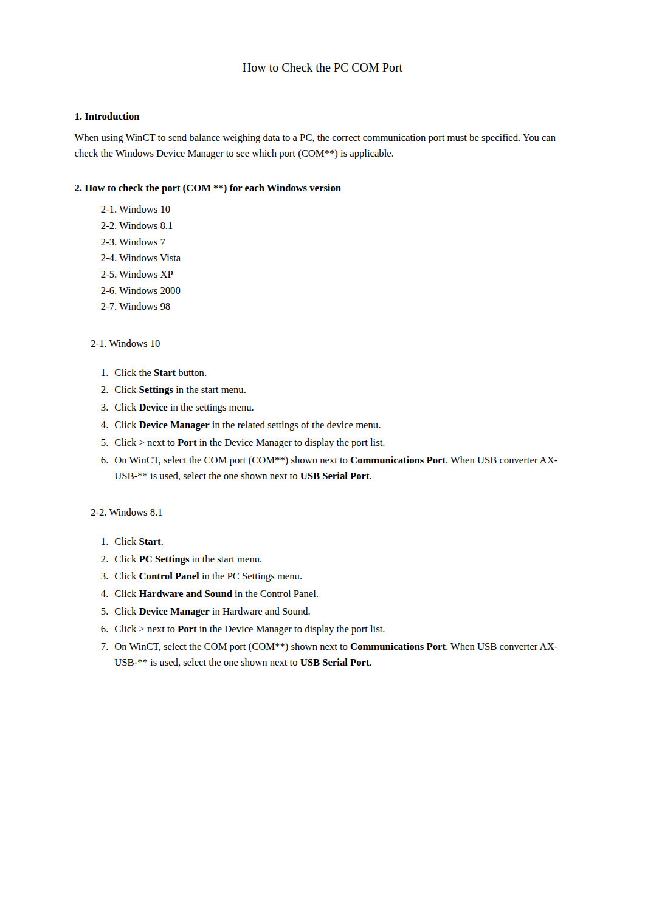How to Check the PC COM Port
1. Introduction
When using WinCT to send balance weighing data to a PC, the correct communication port must be specified. You can check the Windows Device Manager to see which port (COM**) is applicable.
2. How to check the port (COM **) for each Windows version
2-1. Windows 10
2-2. Windows 8.1
2-3. Windows 7
2-4. Windows Vista
2-5. Windows XP
2-6. Windows 2000
2-7. Windows 98
2-1. Windows 10
Click the Start button.
Click Settings in the start menu.
Click Device in the settings menu.
Click Device Manager in the related settings of the device menu.
Click > next to Port in the Device Manager to display the port list.
On WinCT, select the COM port (COM**) shown next to Communications Port. When USB converter AX-USB-** is used, select the one shown next to USB Serial Port.
2-2. Windows 8.1
Click Start.
Click PC Settings in the start menu.
Click Control Panel in the PC Settings menu.
Click Hardware and Sound in the Control Panel.
Click Device Manager in Hardware and Sound.
Click > next to Port in the Device Manager to display the port list.
On WinCT, select the COM port (COM**) shown next to Communications Port. When USB converter AX-USB-** is used, select the one shown next to USB Serial Port.